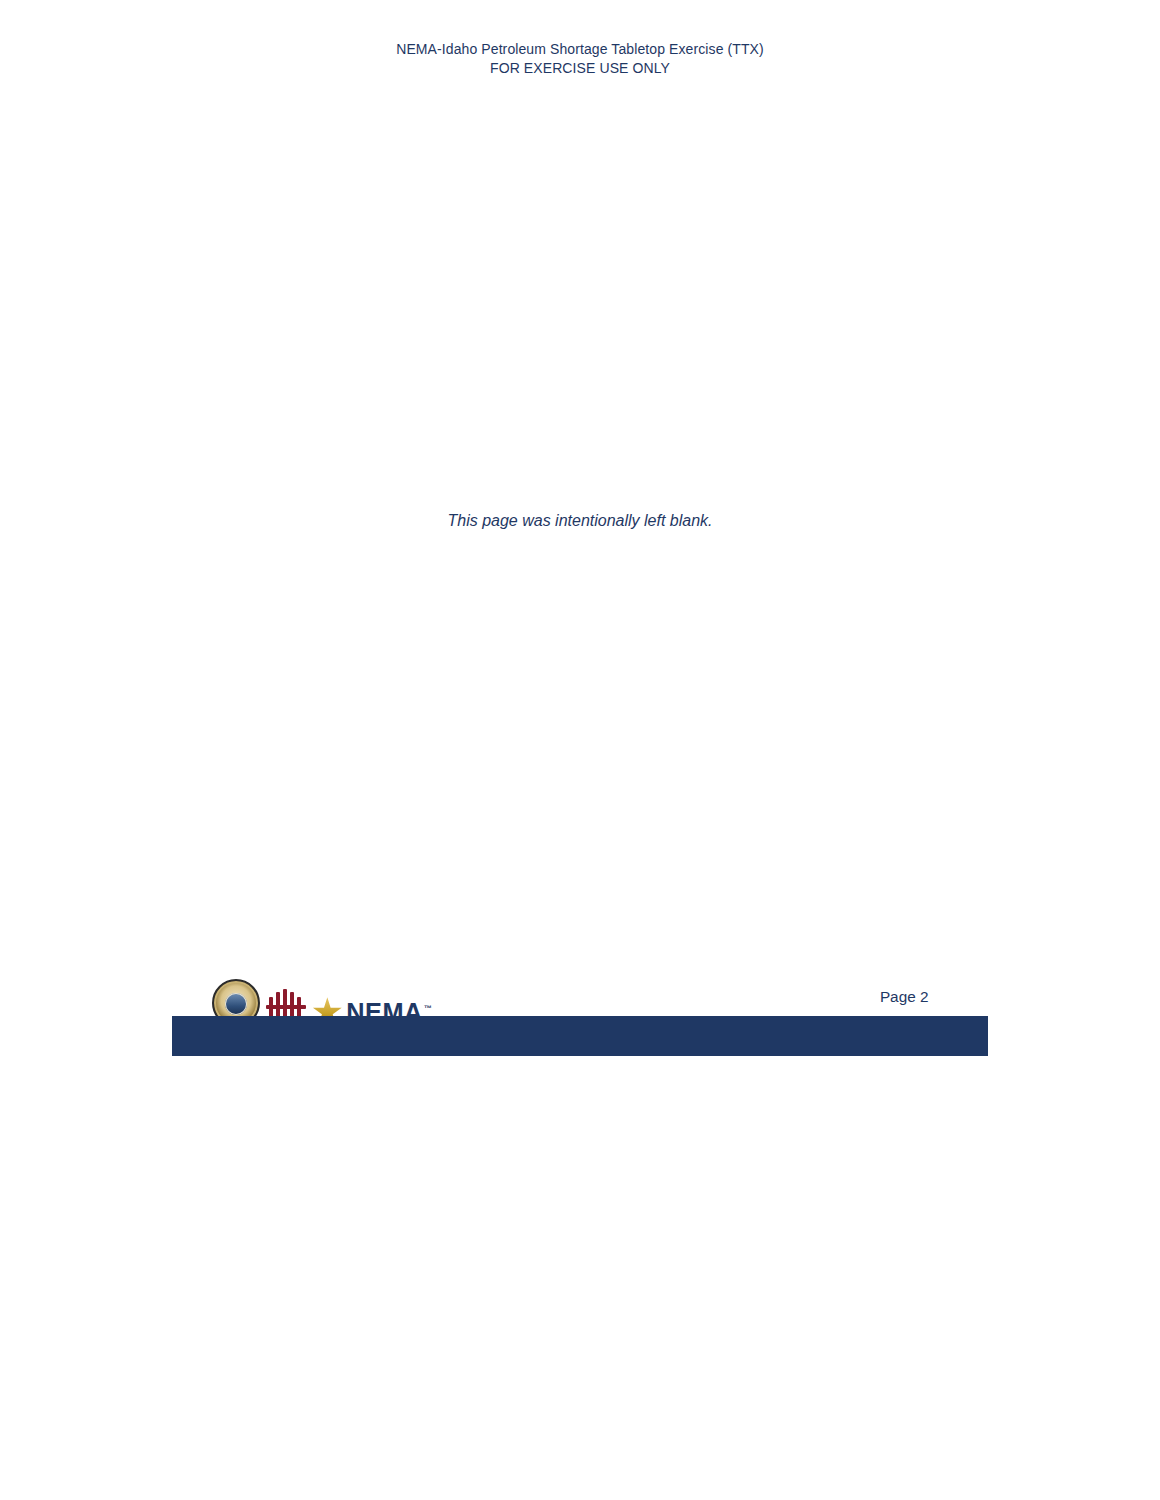NEMA-Idaho Petroleum Shortage Tabletop Exercise (TTX)
FOR EXERCISE USE ONLY
This page was intentionally left blank.
Page 2
NEMA™